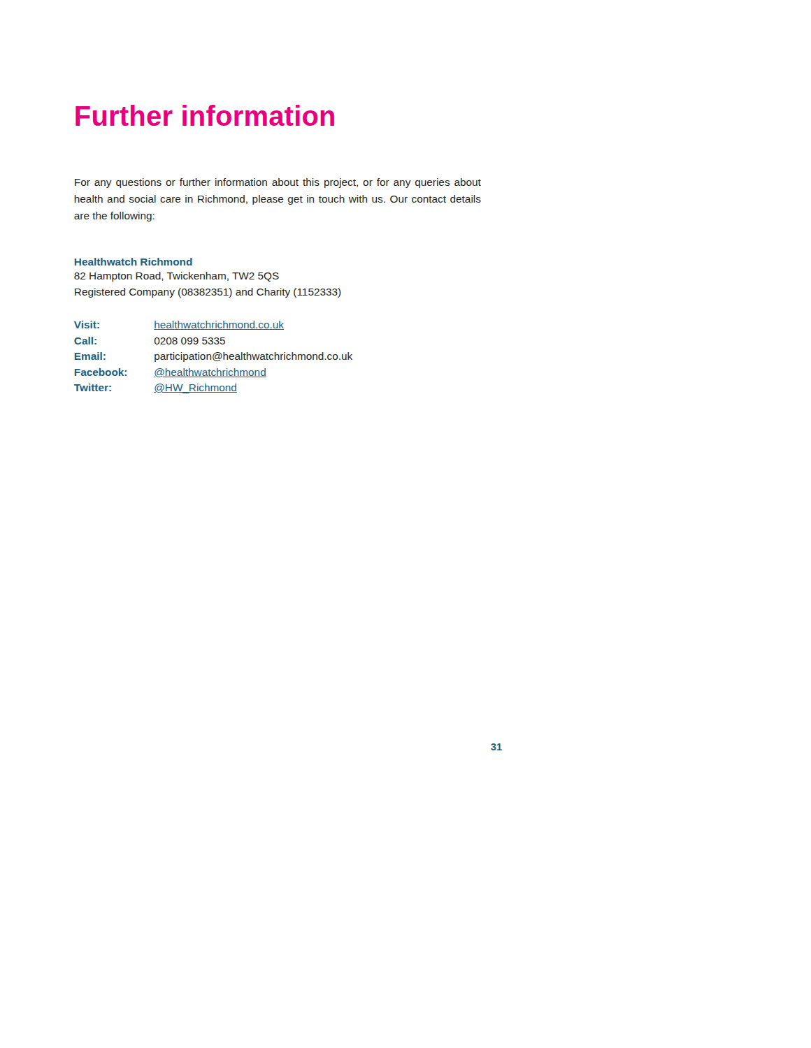Further information
For any questions or further information about this project, or for any queries about health and social care in Richmond, please get in touch with us. Our contact details are the following:
Healthwatch Richmond
82 Hampton Road, Twickenham, TW2 5QS
Registered Company (08382351) and Charity (1152333)
| Visit: | healthwatchrichmond.co.uk |
| Call: | 0208 099 5335 |
| Email: | participation@healthwatchrichmond.co.uk |
| Facebook: | @healthwatchrichmond |
| Twitter: | @HW_Richmond |
31